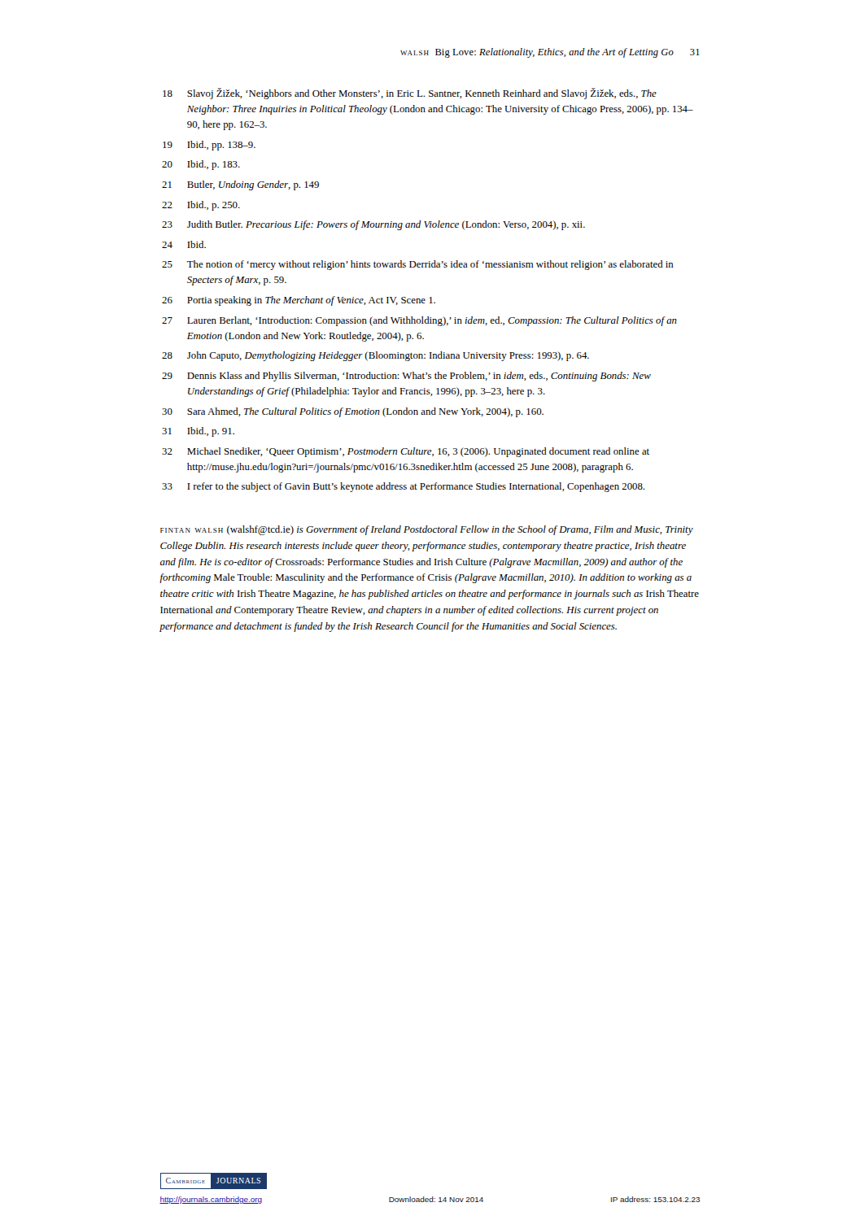walsh Big Love: Relationality, Ethics, and the Art of Letting Go 31
18 Slavoj Žižek, ‘Neighbors and Other Monsters’, in Eric L. Santner, Kenneth Reinhard and Slavoj Žižek, eds., The Neighbor: Three Inquiries in Political Theology (London and Chicago: The University of Chicago Press, 2006), pp. 134–90, here pp. 162–3.
19 Ibid., pp. 138–9.
20 Ibid., p. 183.
21 Butler, Undoing Gender, p. 149
22 Ibid., p. 250.
23 Judith Butler. Precarious Life: Powers of Mourning and Violence (London: Verso, 2004), p. xii.
24 Ibid.
25 The notion of ‘mercy without religion’ hints towards Derrida’s idea of ‘messianism without religion’ as elaborated in Specters of Marx, p. 59.
26 Portia speaking in The Merchant of Venice, Act IV, Scene 1.
27 Lauren Berlant, ‘Introduction: Compassion (and Withholding),’ in idem, ed., Compassion: The Cultural Politics of an Emotion (London and New York: Routledge, 2004), p. 6.
28 John Caputo, Demythologizing Heidegger (Bloomington: Indiana University Press: 1993), p. 64.
29 Dennis Klass and Phyllis Silverman, ‘Introduction: What’s the Problem,’ in idem, eds., Continuing Bonds: New Understandings of Grief (Philadelphia: Taylor and Francis, 1996), pp. 3–23, here p. 3.
30 Sara Ahmed, The Cultural Politics of Emotion (London and New York, 2004), p. 160.
31 Ibid., p. 91.
32 Michael Snediker, ‘Queer Optimism’, Postmodern Culture, 16, 3 (2006). Unpaginated document read online at http://muse.jhu.edu/login?uri=/journals/pmc/v016/16.3snediker.htlm (accessed 25 June 2008), paragraph 6.
33 I refer to the subject of Gavin Butt’s keynote address at Performance Studies International, Copenhagen 2008.
fintan walsh (walshf@tcd.ie) is Government of Ireland Postdoctoral Fellow in the School of Drama, Film and Music, Trinity College Dublin. His research interests include queer theory, performance studies, contemporary theatre practice, Irish theatre and film. He is co-editor of Crossroads: Performance Studies and Irish Culture (Palgrave Macmillan, 2009) and author of the forthcoming Male Trouble: Masculinity and the Performance of Crisis (Palgrave Macmillan, 2010). In addition to working as a theatre critic with Irish Theatre Magazine, he has published articles on theatre and performance in journals such as Irish Theatre International and Contemporary Theatre Review, and chapters in a number of edited collections. His current project on performance and detachment is funded by the Irish Research Council for the Humanities and Social Sciences.
Cambridge JOURNALS
http://journals.cambridge.org Downloaded: 14 Nov 2014 IP address: 153.104.2.23